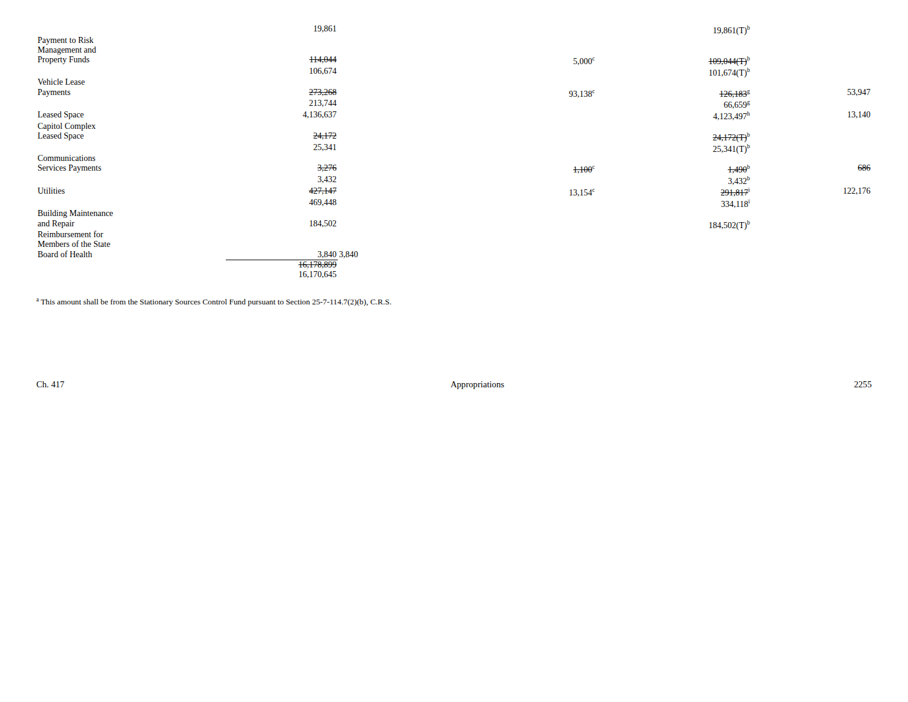| | 19,861 | | | 19,861(T) b | |
| Payment to Risk | | | | | |
| Management and | | | | | |
| Property Funds | 114,044 | | 5,000 c | 109,044(T) b | |
| | 106,674 | | | 101,674(T) b | |
| Vehicle Lease | | | | | |
| Payments | 273,268 | | 93,138 c | 126,183 g | 53,947 |
| | 213,744 | | | 66,659 g | |
| Leased Space | 4,136,637 | | | 4,123,497 h | 13,140 |
| Capitol Complex | | | | | |
| Leased Space | 24,172 | | | 24,172(T) b | |
| | 25,341 | | | 25,341(T) b | |
| Communications | | | | | |
| Services Payments | 3,276 | | 1,100 c | 1,490 b | 686 |
| | 3,432 | | | 3,432 b | |
| Utilities | 427,147 | | 13,154 c | 291,817 i | 122,176 |
| | 469,448 | | | 334,118 i | |
| Building Maintenance | | | | | |
| and Repair | 184,502 | | | 184,502(T) b | |
| Reimbursement for | | | | | |
| Members of the State | | | | | |
| Board of Health | 3,840 | 3,840 | | | |
| | 16,178,899 | | | | |
| | 16,170,645 | | | | |
a This amount shall be from the Stationary Sources Control Fund pursuant to Section 25-7-114.7(2)(b), C.R.S.
Ch. 417
Appropriations
2255